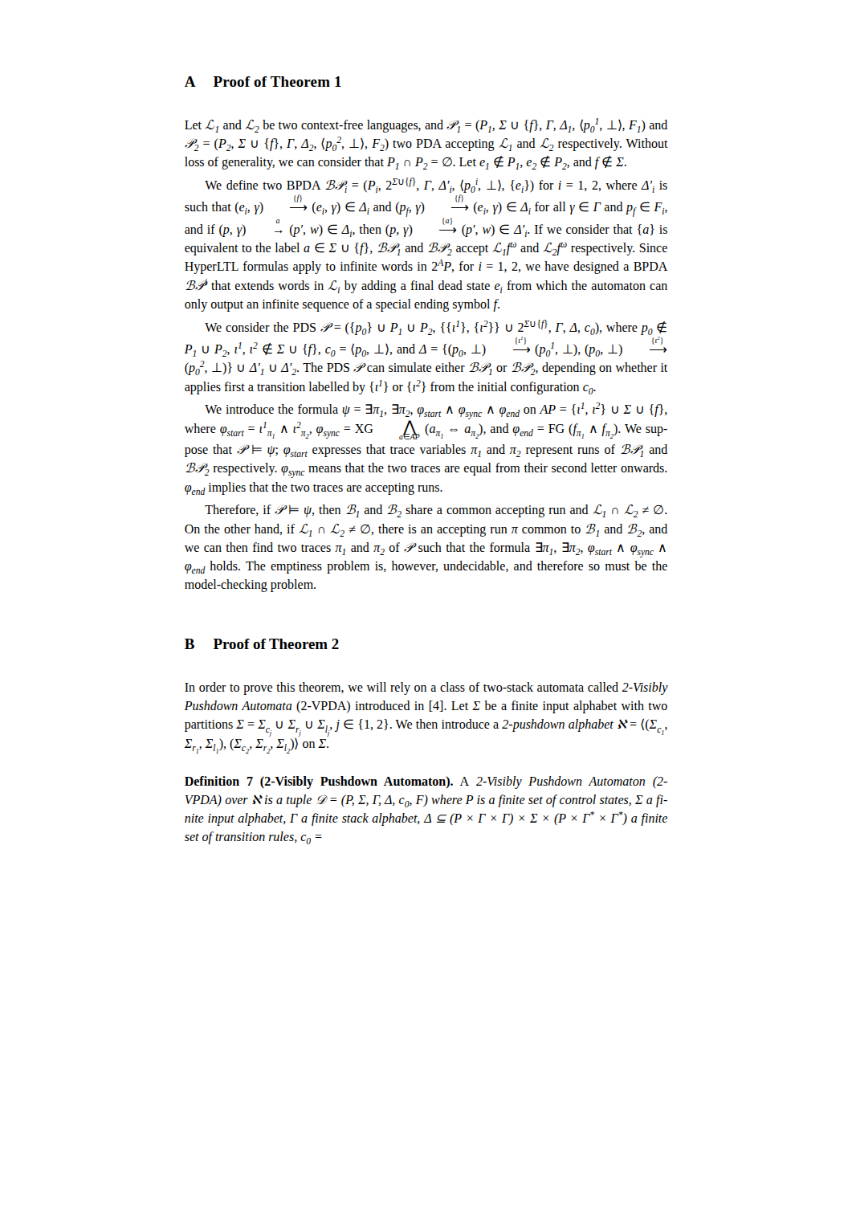AProof of Theorem 1
Let ℒ1 and ℒ2 be two context-free languages, and 𝒫1 = (P1, Σ ∪ {f}, Γ, Δ1, ⟨p01, ⊥⟩, F1) and 𝒫2 = (P2, Σ ∪ {f}, Γ, Δ2, ⟨p02, ⊥⟩, F2) two PDA accepting ℒ1 and ℒ2 respectively. Without loss of generality, we can consider that P1 ∩ P2 = ∅. Let e1 ∉ P1, e2 ∉ P2, and f ∉ Σ.
We define two BPDA ℬ𝒫i = (Pi, 2Σ∪{f}, Γ, Δ′i, ⟨p0i, ⊥⟩, {ei}) for i = 1, 2, where Δ′i is such that (ei, γ) {f}⟶ (ei, γ) ∈ Δi and (pf, γ) {f}⟶ (ei, γ) ∈ Δi for all γ ∈ Γ and pf ∈ Fi, and if (p, γ) a→ (p′, w) ∈ Δi, then (p, γ) {a}⟶ (p′, w) ∈ Δ′i. If we consider that {a} is equivalent to the label a ∈ Σ ∪ {f}, ℬ𝒫1 and ℬ𝒫2 accept ℒ1fω and ℒ2fω respectively. Since HyperLTL formulas apply to infinite words in 2AP, for i = 1, 2, we have designed a BPDA ℬ𝒫i that extends words in ℒi by adding a final dead state ei from which the automaton can only output an infinite sequence of a special ending symbol f.
We consider the PDS 𝒫 = ({p0} ∪ P1 ∪ P2, {{ι1}, {ι2}} ∪ 2Σ∪{f}, Γ, Δ, c0), where p0 ∉ P1 ∪ P2, ι1, ι2 ∉ Σ ∪ {f}, c0 = ⟨p0, ⊥⟩, and Δ = {(p0, ⊥) {ι1}⟶ (p01, ⊥), (p0, ⊥) {ι2}⟶ (p02, ⊥)} ∪ Δ′1 ∪ Δ′2. The PDS 𝒫 can simulate either ℬ𝒫1 or ℬ𝒫2, depending on whether it applies first a transition labelled by {ι1} or {ι2} from the initial configuration c0.
We introduce the formula ψ = ∃π1, ∃π2, φstart ∧ φsync ∧ φend on AP = {ι1, ι2} ∪ Σ ∪ {f}, where φstart = ι1π1 ∧ ι2π2, φsync = XG ⋀a∈AP (aπ1 ⇔ aπ2), and φend = FG (fπ1 ∧ fπ2). We suppose that 𝒫 ⊨ ψ; φstart expresses that trace variables π1 and π2 represent runs of ℬ𝒫1 and ℬ𝒫2 respectively. φsync means that the two traces are equal from their second letter onwards. φend implies that the two traces are accepting runs.
Therefore, if 𝒫 ⊨ ψ, then ℬ1 and ℬ2 share a common accepting run and ℒ1 ∩ ℒ2 ≠ ∅. On the other hand, if ℒ1 ∩ ℒ2 ≠ ∅, there is an accepting run π common to ℬ1 and ℬ2, and we can then find two traces π1 and π2 of 𝒫 such that the formula ∃π1, ∃π2, φstart ∧ φsync ∧ φend holds. The emptiness problem is, however, undecidable, and therefore so must be the model-checking problem.
BProof of Theorem 2
In order to prove this theorem, we will rely on a class of two-stack automata called 2-Visibly Pushdown Automata (2-VPDA) introduced in [4]. Let Σ be a finite input alphabet with two partitions Σ = Σcj ∪ Σrj ∪ Σlj, j ∈ {1, 2}. We then introduce a 2-pushdown alphabet ℵ = ⟨(Σc1, Σr1, Σl1), (Σc2, Σr2, Σl2)⟩ on Σ.
Definition 7 (2-Visibly Pushdown Automaton). A 2-Visibly Pushdown Automaton (2-VPDA) over ℵ is a tuple 𝒟 = (P, Σ, Γ, Δ, c0, F) where P is a finite set of control states, Σ a finite input alphabet, Γ a finite stack alphabet, Δ ⊆ (P × Γ × Γ) × Σ × (P × Γ* × Γ*) a finite set of transition rules, c0 =